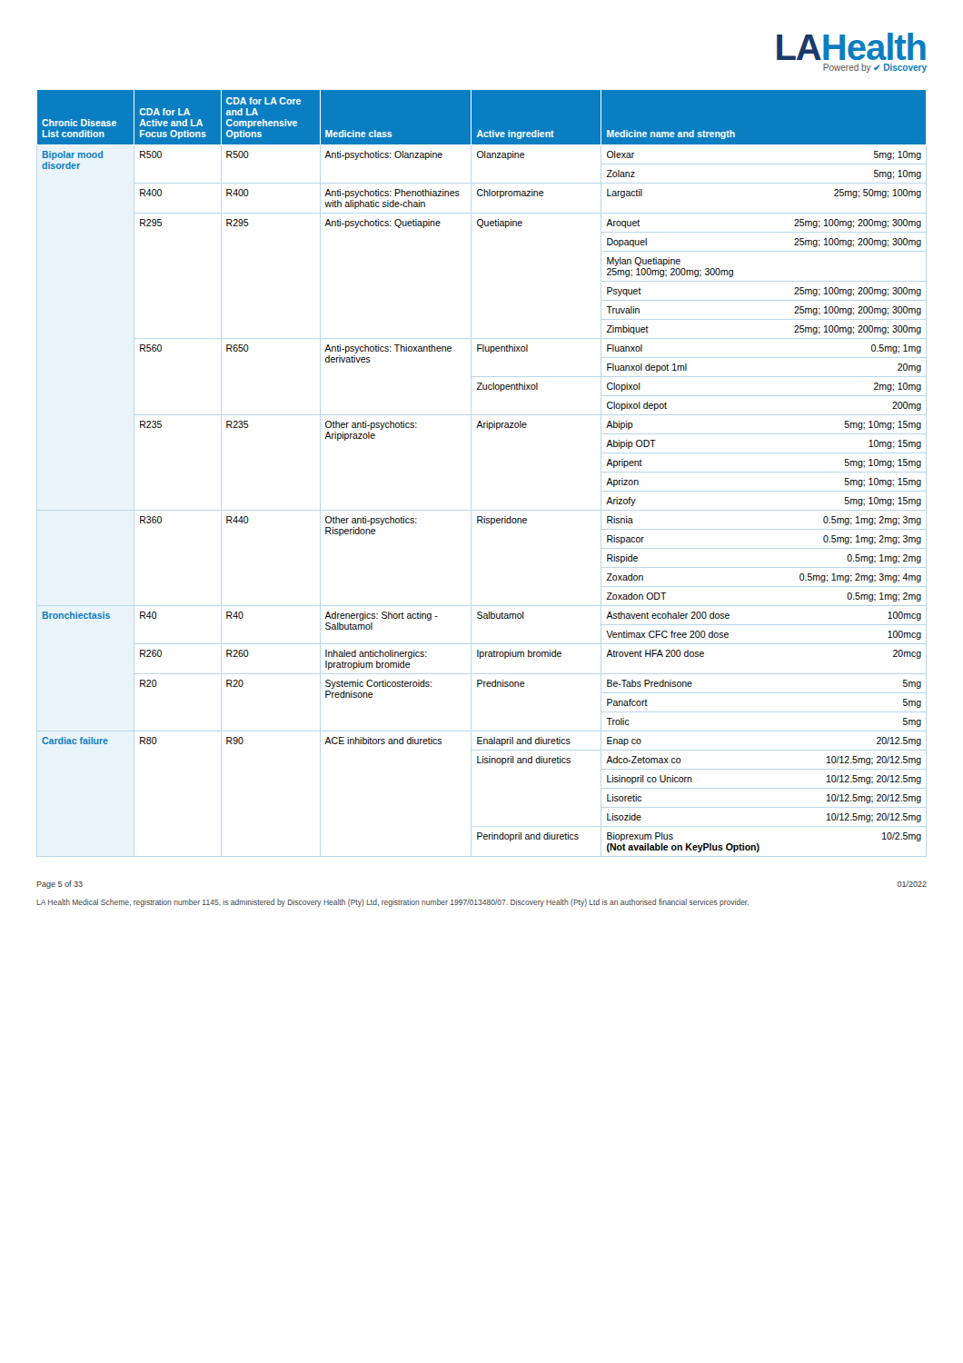LA Health
Powered by ✔ Discovery
| Chronic Disease List condition | CDA for LA Active and LA Focus Options | CDA for LA Core and LA Comprehensive Options | Medicine class | Active ingredient | Medicine name and strength |
| --- | --- | --- | --- | --- | --- |
| Bipolar mood disorder | R500 | R500 | Anti-psychotics: Olanzapine | Olanzapine | Olexar 5mg; 10mg |
| Zolanz 5mg; 10mg |
| R400 | R400 | Anti-psychotics: Phenothiazines with aliphatic side-chain | Chlorpromazine | Largactil 25mg; 50mg; 100mg |
| R295 | R295 | Anti-psychotics: Quetiapine | Quetiapine | Aroquet 25mg; 100mg; 200mg; 300mg |
| Dopaquel 25mg; 100mg; 200mg; 300mg |
| Mylan Quetiapine 25mg; 100mg; 200mg; 300mg |
| Psyquet 25mg; 100mg; 200mg; 300mg |
| Truvalin 25mg; 100mg; 200mg; 300mg |
| Zimbiquet 25mg; 100mg; 200mg; 300mg |
| R560 | R650 | Anti-psychotics: Thioxanthene derivatives | Flupenthixol | Fluanxol 0.5mg; 1mg |
| Fluanxol depot 1ml 20mg |
| Zuclopenthixol | Clopixol 2mg; 10mg |
| Clopixol depot 200mg |
| R235 | R235 | Other anti-psychotics: Aripiprazole | Aripiprazole | Abipip 5mg; 10mg; 15mg |
| Abipip ODT 10mg; 15mg |
| Apripent 5mg; 10mg; 15mg |
| Aprizon 5mg; 10mg; 15mg |
| Arizofy 5mg; 10mg; 15mg |
| | R360 | R440 | Other anti-psychotics: Risperidone | Risperidone | Risnia 0.5mg; 1mg; 2mg; 3mg |
| Rispacor 0.5mg; 1mg; 2mg; 3mg |
| Rispide 0.5mg; 1mg; 2mg |
| Zoxadon 0.5mg; 1mg; 2mg; 3mg; 4mg |
| Zoxadon ODT 0.5mg; 1mg; 2mg |
| Bronchiectasis | R40 | R40 | Adrenergics: Short acting - Salbutamol | Salbutamol | Asthavent ecohaler 200 dose 100mcg |
| Ventimax CFC free 200 dose 100mcg |
| R260 | R260 | Inhaled anticholinergics: Ipratropium bromide | Ipratropium bromide | Atrovent HFA 200 dose 20mcg |
| R20 | R20 | Systemic Corticosteroids: Prednisone | Prednisone | Be-Tabs Prednisone 5mg |
| Panafcort 5mg |
| Trolic 5mg |
| Cardiac failure | R80 | R90 | ACE inhibitors and diuretics | Enalapril and diuretics | Enap co 20/12.5mg |
| Lisinopril and diuretics | Adco-Zetomax co 10/12.5mg; 20/12.5mg |
| Lisinopril co Unicorn 10/12.5mg; 20/12.5mg |
| Lisoretic 10/12.5mg; 20/12.5mg |
| Lisozide 10/12.5mg; 20/12.5mg |
| Perindopril and diuretics | Bioprexum Plus 10/2.5mg (Not available on KeyPlus Option) |
Page 5 of 33 01/2022
LA Health Medical Scheme, registration number 1145, is administered by Discovery Health (Pty) Ltd, registration number 1997/013480/07. Discovery Health (Pty) Ltd is an authorised financial services provider.